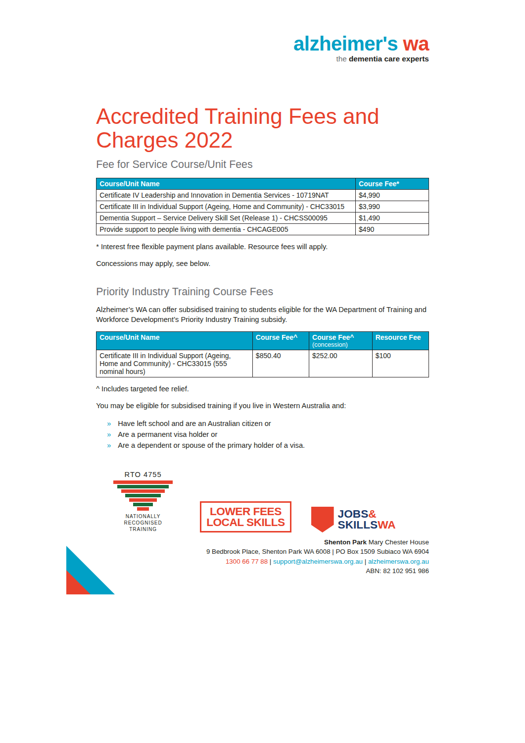alzheimer's wa
the dementia care experts
Accredited Training Fees and Charges 2022
Fee for Service Course/Unit Fees
| Course/Unit Name | Course Fee* |
| --- | --- |
| Certificate IV Leadership and Innovation in Dementia Services - 10719NAT | $4,990 |
| Certificate III in Individual Support (Ageing, Home and Community) - CHC33015 | $3,990 |
| Dementia Support – Service Delivery Skill Set (Release 1) - CHCSS00095 | $1,490 |
| Provide support to people living with dementia - CHCAGE005 | $490 |
* Interest free flexible payment plans available. Resource fees will apply.
Concessions may apply, see below.
Priority Industry Training Course Fees
Alzheimer’s WA can offer subsidised training to students eligible for the WA Department of Training and Workforce Development’s Priority Industry Training subsidy.
| Course/Unit Name | Course Fee^ | Course Fee^ (concession) | Resource Fee |
| --- | --- | --- | --- |
| Certificate III in Individual Support (Ageing, Home and Community) - CHC33015 (555 nominal hours) | $850.40 | $252.00 | $100 |
^ Includes targeted fee relief.
You may be eligible for subsidised training if you live in Western Australia and:
Have left school and are an Australian citizen or
Are a permanent visa holder or
Are a dependent or spouse of the primary holder of a visa.
RTO 4755
Nationally Recognised
Training
Lower Fees
Local Skills
Jobs&
SkillsWA
Shenton Park Mary Chester House
9 Bedbrook Place, Shenton Park WA 6008 | PO Box 1509 Subiaco WA 6904
1300 66 77 88 | support@alzheimerswa.org.au | alzheimerswa.org.au
ABN: 82 102 951 986